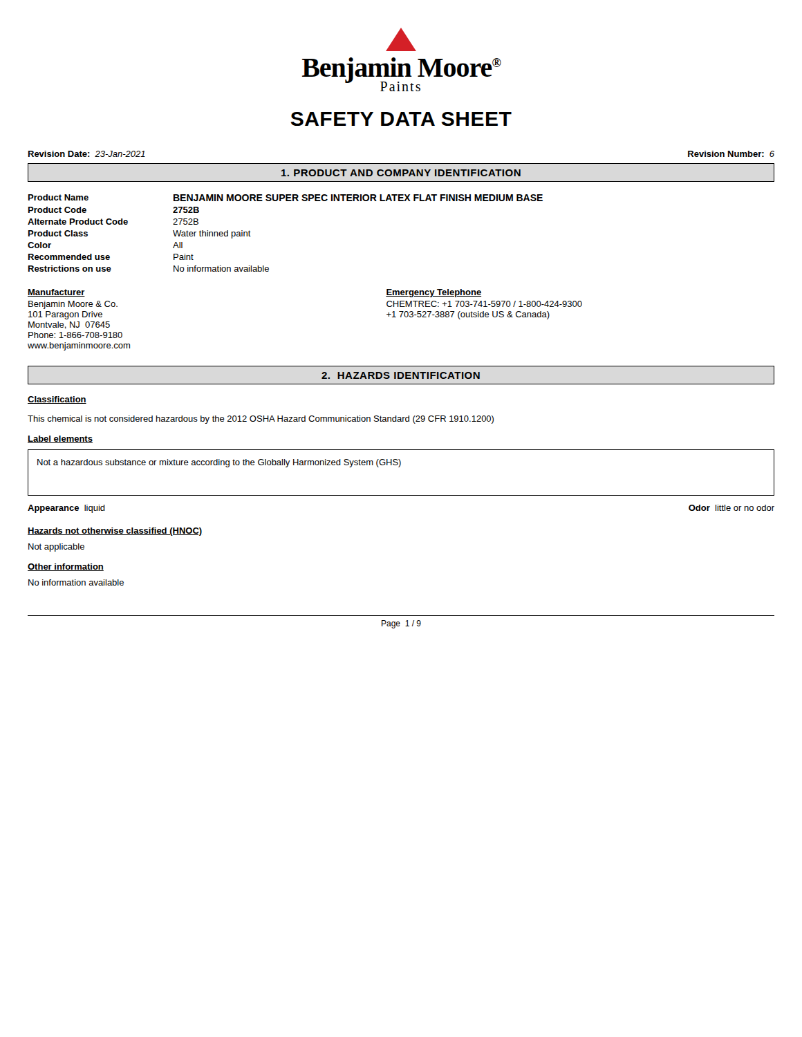Benjamin Moore®
Paints
SAFETY DATA SHEET
Revision Date: 23-Jan-2021 Revision Number: 6
1. PRODUCT AND COMPANY IDENTIFICATION
| Product Name | BENJAMIN MOORE SUPER SPEC INTERIOR LATEX FLAT FINISH MEDIUM BASE |
| Product Code | 2752B |
| Alternate Product Code | 2752B |
| Product Class | Water thinned paint |
| Color | All |
| Recommended use | Paint |
| Restrictions on use | No information available |
Manufacturer
Benjamin Moore & Co.
101 Paragon Drive
Montvale, NJ 07645
Phone: 1-866-708-9180
www.benjaminmoore.com
Emergency Telephone
CHEMTREC: +1 703-741-5970 / 1-800-424-9300
+1 703-527-3887 (outside US & Canada)
2. HAZARDS IDENTIFICATION
Classification
This chemical is not considered hazardous by the 2012 OSHA Hazard Communication Standard (29 CFR 1910.1200)
Label elements
Not a hazardous substance or mixture according to the Globally Harmonized System (GHS)
Appearance liquid Odor little or no odor
Hazards not otherwise classified (HNOC)
Not applicable
Other information
No information available
Page 1 / 9